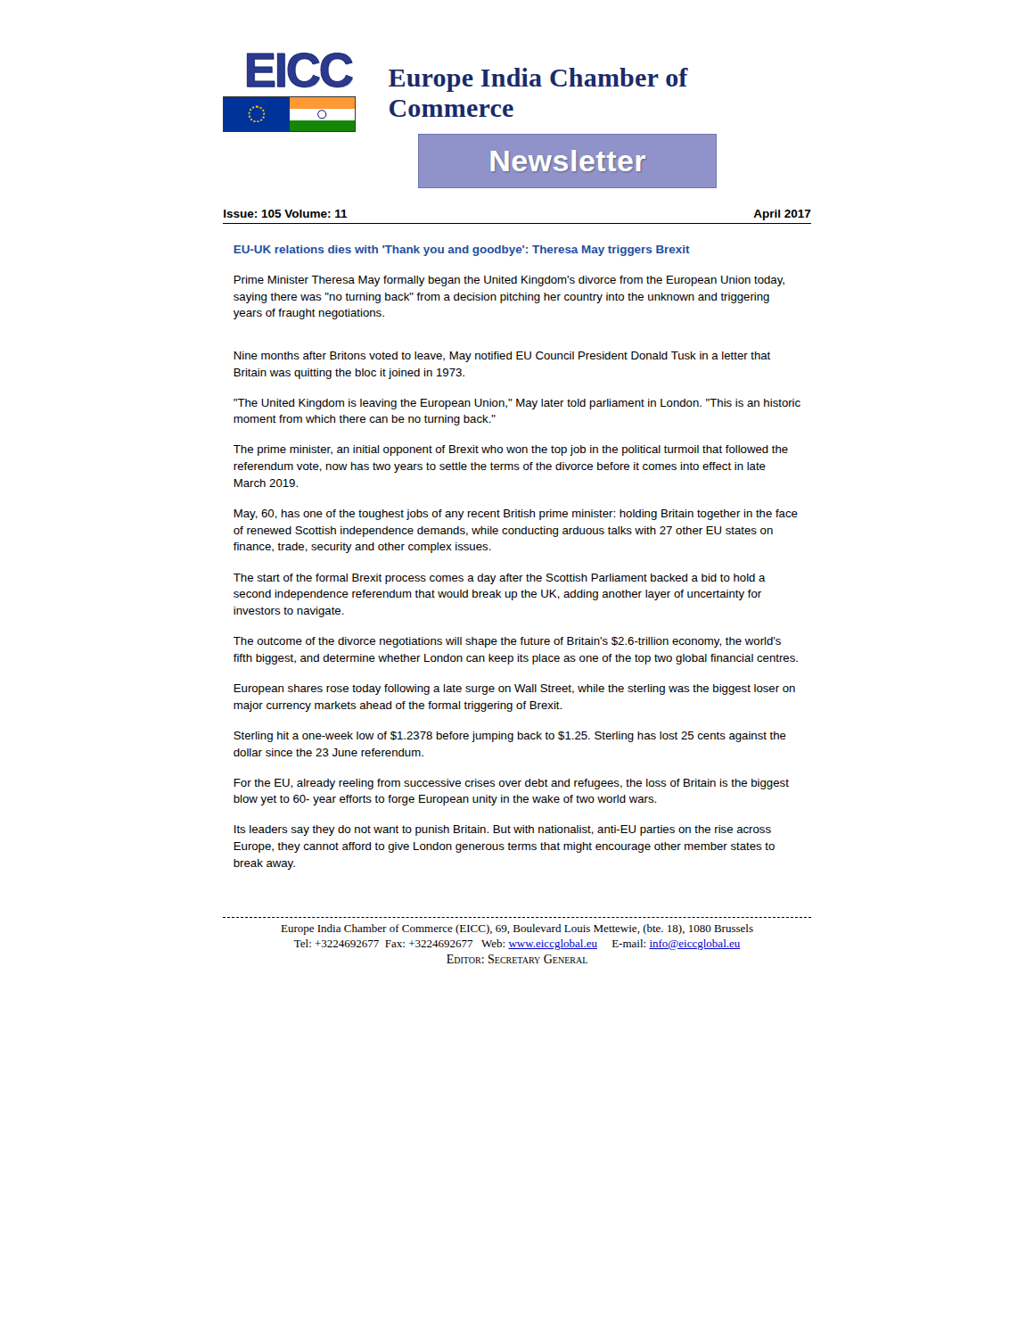EICC
Europe India Chamber of Commerce
Newsletter
Issue: 105 Volume: 11
April 2017
EU-UK relations dies with 'Thank you and goodbye': Theresa May triggers Brexit
Prime Minister Theresa May formally began the United Kingdom's divorce from the European Union today, saying there was "no turning back" from a decision pitching her country into the unknown and triggering years of fraught negotiations.
Nine months after Britons voted to leave, May notified EU Council President Donald Tusk in a letter that Britain was quitting the bloc it joined in 1973.
"The United Kingdom is leaving the European Union," May later told parliament in London. "This is an historic moment from which there can be no turning back."
The prime minister, an initial opponent of Brexit who won the top job in the political turmoil that followed the referendum vote, now has two years to settle the terms of the divorce before it comes into effect in late March 2019.
May, 60, has one of the toughest jobs of any recent British prime minister: holding Britain together in the face of renewed Scottish independence demands, while conducting arduous talks with 27 other EU states on finance, trade, security and other complex issues.
The start of the formal Brexit process comes a day after the Scottish Parliament backed a bid to hold a second independence referendum that would break up the UK, adding another layer of uncertainty for investors to navigate.
The outcome of the divorce negotiations will shape the future of Britain's $2.6-trillion economy, the world's fifth biggest, and determine whether London can keep its place as one of the top two global financial centres.
European shares rose today following a late surge on Wall Street, while the sterling was the biggest loser on major currency markets ahead of the formal triggering of Brexit.
Sterling hit a one-week low of $1.2378 before jumping back to $1.25. Sterling has lost 25 cents against the dollar since the 23 June referendum.
For the EU, already reeling from successive crises over debt and refugees, the loss of Britain is the biggest blow yet to 60- year efforts to forge European unity in the wake of two world wars.
Its leaders say they do not want to punish Britain. But with nationalist, anti-EU parties on the rise across Europe, they cannot afford to give London generous terms that might encourage other member states to break away.
Europe India Chamber of Commerce (EICC), 69, Boulevard Louis Mettewie, (bte. 18), 1080 Brussels
Tel: +3224692677 Fax: +3224692677 Web: www.eiccglobal.eu E-mail: info@eiccglobal.eu
Editor: Secretary General